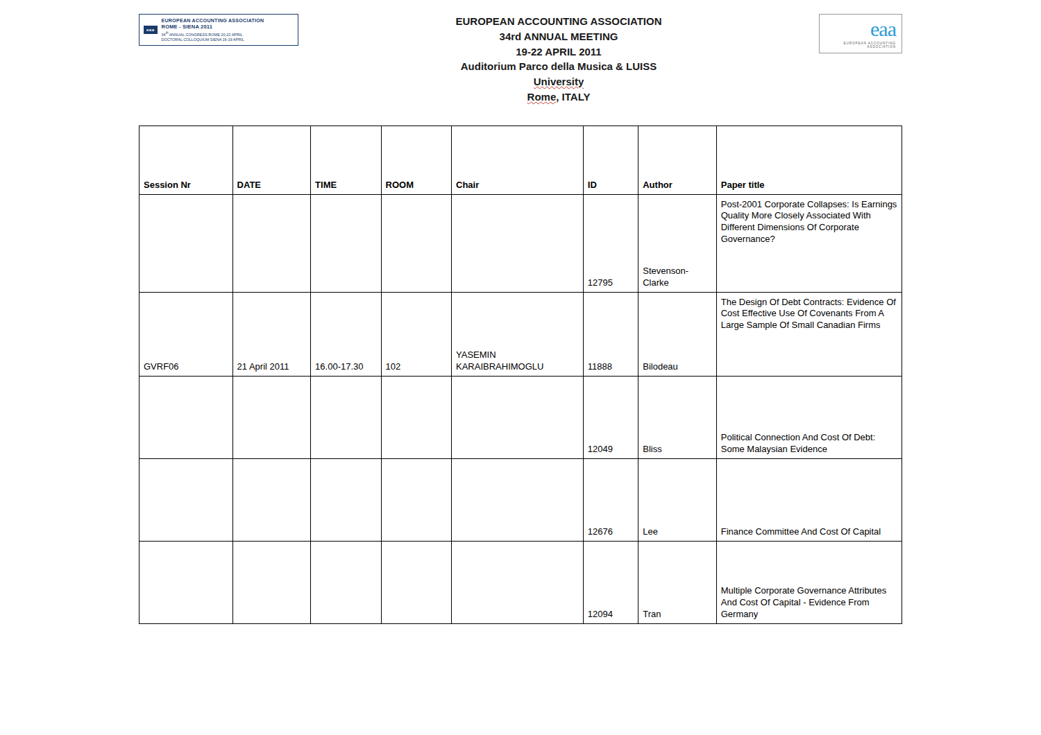eaa
EUROPEAN ACCOUNTING ASSOCIATION
ROME - SIENA 2011
34th ANNUAL CONGRESS ROME 20-22 APRIL
DOCTORAL COLLOQUIUM SIENA 16-19 APRIL
EUROPEAN ACCOUNTING ASSOCIATION
34rd ANNUAL MEETING
19-22 APRIL 2011
Auditorium Parco della Musica & LUISS
University
Rome, ITALY
eaa
european accounting association
| Session Nr | DATE | TIME | ROOM | Chair | ID | Author | Paper title |
| --- | --- | --- | --- | --- | --- | --- | --- |
| | | | | | 12795 | Stevenson-Clarke | Post-2001 Corporate Collapses: Is Earnings Quality More Closely Associated With Different Dimensions Of Corporate Governance? |
| GVRF06 | 21 April 2011 | 16.00-17.30 | 102 | YASEMIN KARAIBRAHIMOGLU | 11888 | Bilodeau | The Design Of Debt Contracts: Evidence Of Cost Effective Use Of Covenants From A Large Sample Of Small Canadian Firms |
| | | | | | 12049 | Bliss | Political Connection And Cost Of Debt: Some Malaysian Evidence |
| | | | | | 12676 | Lee | Finance Committee And Cost Of Capital |
| | | | | | 12094 | Tran | Multiple Corporate Governance Attributes And Cost Of Capital - Evidence From Germany |